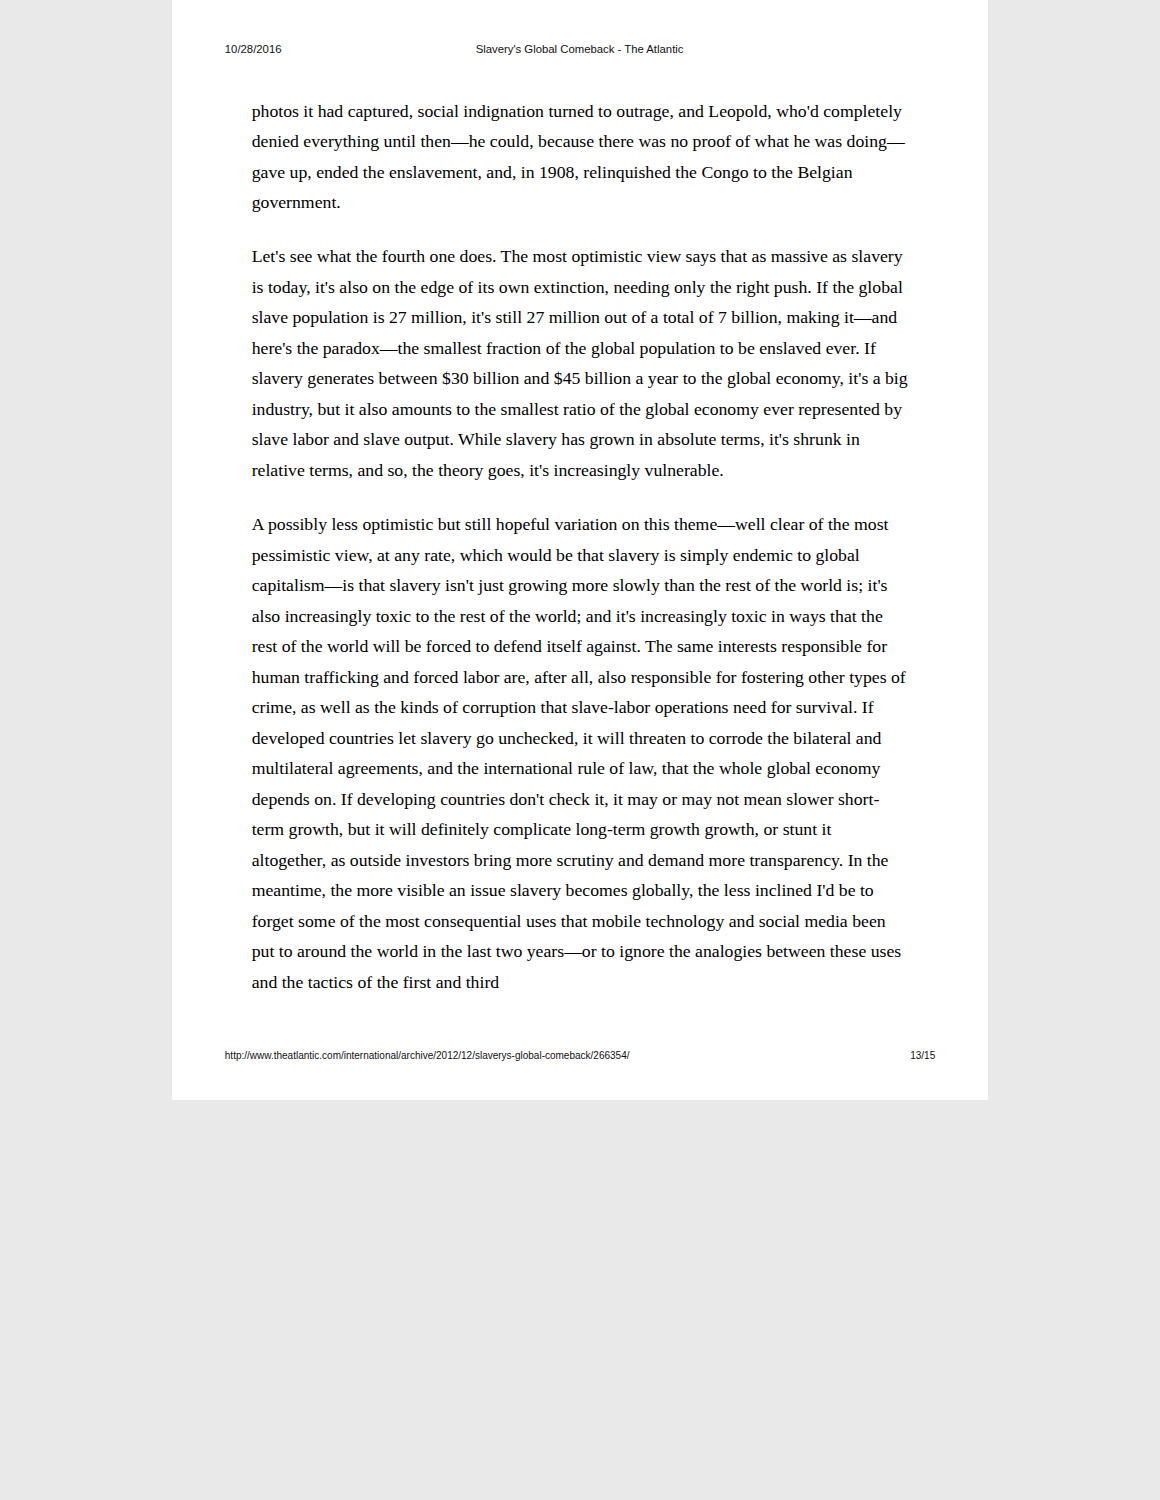10/28/2016 Slavery's Global Comeback - The Atlantic
photos it had captured, social indignation turned to outrage, and Leopold, who'd completely denied everything until then—he could, because there was no proof of what he was doing—gave up, ended the enslavement, and, in 1908, relinquished the Congo to the Belgian government.
Let's see what the fourth one does. The most optimistic view says that as massive as slavery is today, it's also on the edge of its own extinction, needing only the right push. If the global slave population is 27 million, it's still 27 million out of a total of 7 billion, making it—and here's the paradox—the smallest fraction of the global population to be enslaved ever. If slavery generates between $30 billion and $45 billion a year to the global economy, it's a big industry, but it also amounts to the smallest ratio of the global economy ever represented by slave labor and slave output. While slavery has grown in absolute terms, it's shrunk in relative terms, and so, the theory goes, it's increasingly vulnerable.
A possibly less optimistic but still hopeful variation on this theme—well clear of the most pessimistic view, at any rate, which would be that slavery is simply endemic to global capitalism—is that slavery isn't just growing more slowly than the rest of the world is; it's also increasingly toxic to the rest of the world; and it's increasingly toxic in ways that the rest of the world will be forced to defend itself against. The same interests responsible for human trafficking and forced labor are, after all, also responsible for fostering other types of crime, as well as the kinds of corruption that slave-labor operations need for survival. If developed countries let slavery go unchecked, it will threaten to corrode the bilateral and multilateral agreements, and the international rule of law, that the whole global economy depends on. If developing countries don't check it, it may or may not mean slower short-term growth, but it will definitely complicate long-term growth growth, or stunt it altogether, as outside investors bring more scrutiny and demand more transparency. In the meantime, the more visible an issue slavery becomes globally, the less inclined I'd be to forget some of the most consequential uses that mobile technology and social media been put to around the world in the last two years—or to ignore the analogies between these uses and the tactics of the first and third
http://www.theatlantic.com/international/archive/2012/12/slaverys-global-comeback/266354/ 13/15